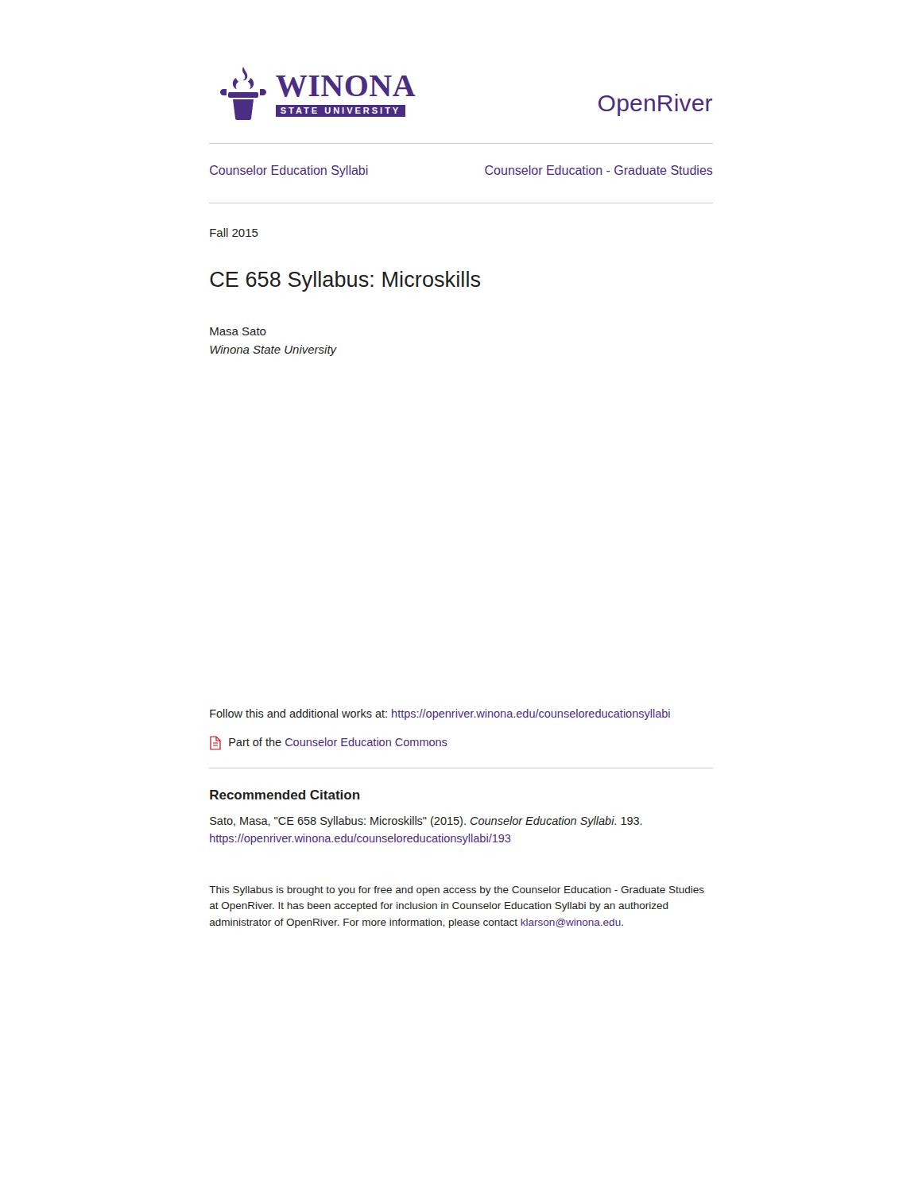WINONA
STATE UNIVERSITY
OpenRiver
Counselor Education Syllabi
Counselor Education - Graduate Studies
Fall 2015
CE 658 Syllabus: Microskills
Masa Sato
Winona State University
Follow this and additional works at: https://openriver.winona.edu/counseloreducationsyllabi
Part of the Counselor Education Commons
Recommended Citation
Sato, Masa, "CE 658 Syllabus: Microskills" (2015). Counselor Education Syllabi. 193.
https://openriver.winona.edu/counseloreducationsyllabi/193
This Syllabus is brought to you for free and open access by the Counselor Education - Graduate Studies at OpenRiver. It has been accepted for inclusion in Counselor Education Syllabi by an authorized administrator of OpenRiver. For more information, please contact klarson@winona.edu.